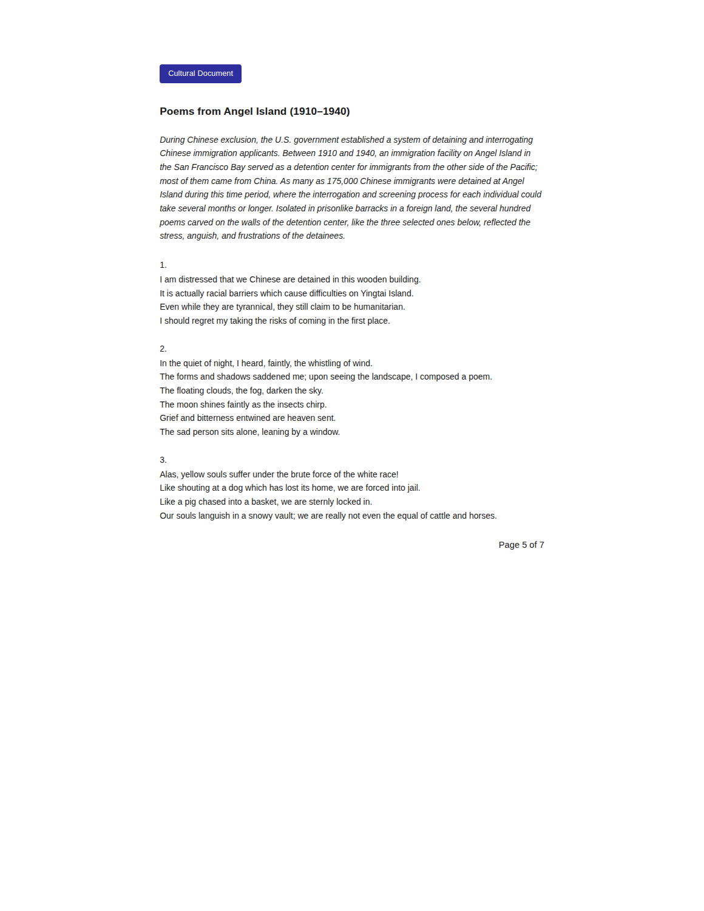Cultural Document
Poems from Angel Island (1910–1940)
During Chinese exclusion, the U.S. government established a system of detaining and interrogating Chinese immigration applicants. Between 1910 and 1940, an immigration facility on Angel Island in the San Francisco Bay served as a detention center for immigrants from the other side of the Pacific; most of them came from China. As many as 175,000 Chinese immigrants were detained at Angel Island during this time period, where the interrogation and screening process for each individual could take several months or longer. Isolated in prisonlike barracks in a foreign land, the several hundred poems carved on the walls of the detention center, like the three selected ones below, reflected the stress, anguish, and frustrations of the detainees.
1.
I am distressed that we Chinese are detained in this wooden building.
It is actually racial barriers which cause difficulties on Yingtai Island.
Even while they are tyrannical, they still claim to be humanitarian.
I should regret my taking the risks of coming in the first place.
2.
In the quiet of night, I heard, faintly, the whistling of wind.
The forms and shadows saddened me; upon seeing the landscape, I composed a poem.
The floating clouds, the fog, darken the sky.
The moon shines faintly as the insects chirp.
Grief and bitterness entwined are heaven sent.
The sad person sits alone, leaning by a window.
3.
Alas, yellow souls suffer under the brute force of the white race!
Like shouting at a dog which has lost its home, we are forced into jail.
Like a pig chased into a basket, we are sternly locked in.
Our souls languish in a snowy vault; we are really not even the equal of cattle and horses.
Page 5 of 7